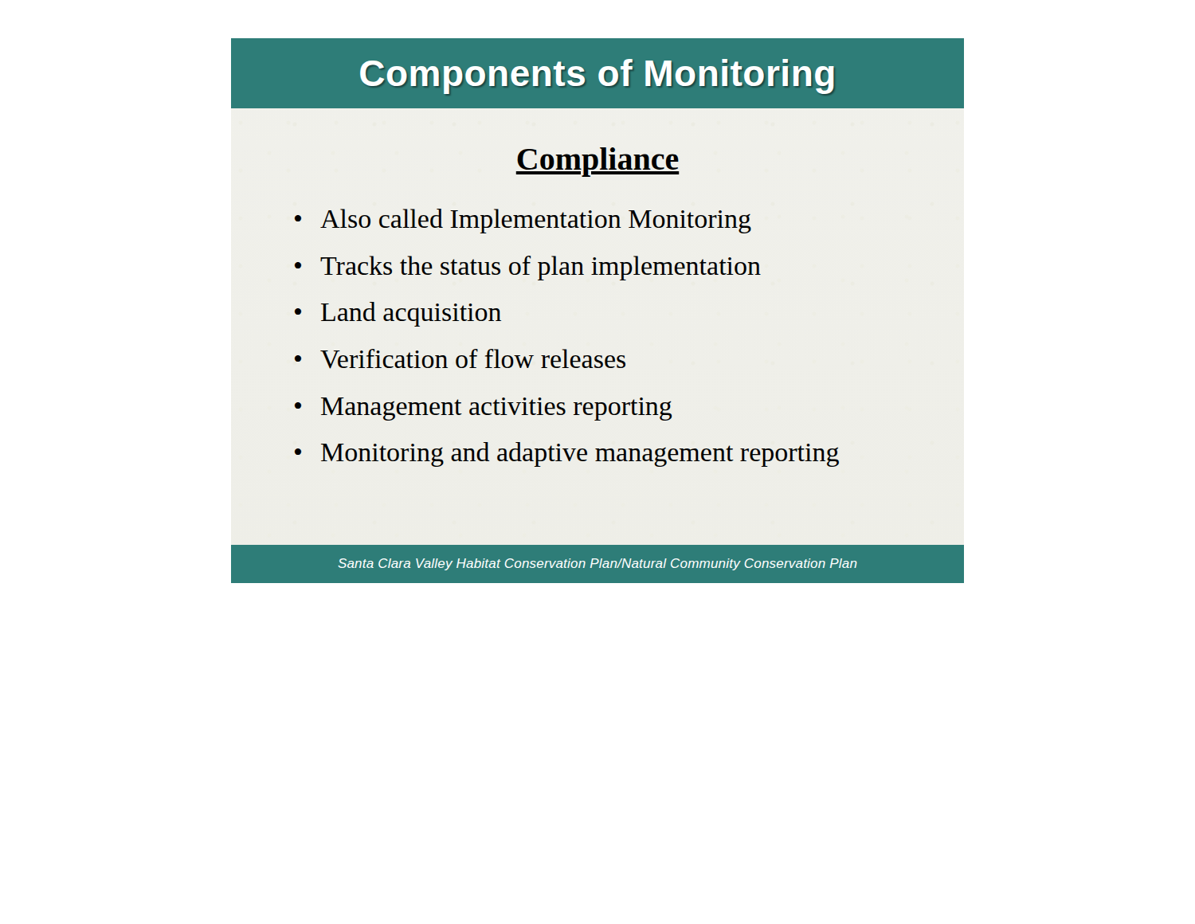Components of Monitoring
Compliance
Also called Implementation Monitoring
Tracks the status of plan implementation
Land acquisition
Verification of flow releases
Management activities reporting
Monitoring and adaptive management reporting
Santa Clara Valley Habitat Conservation Plan/Natural Community Conservation Plan